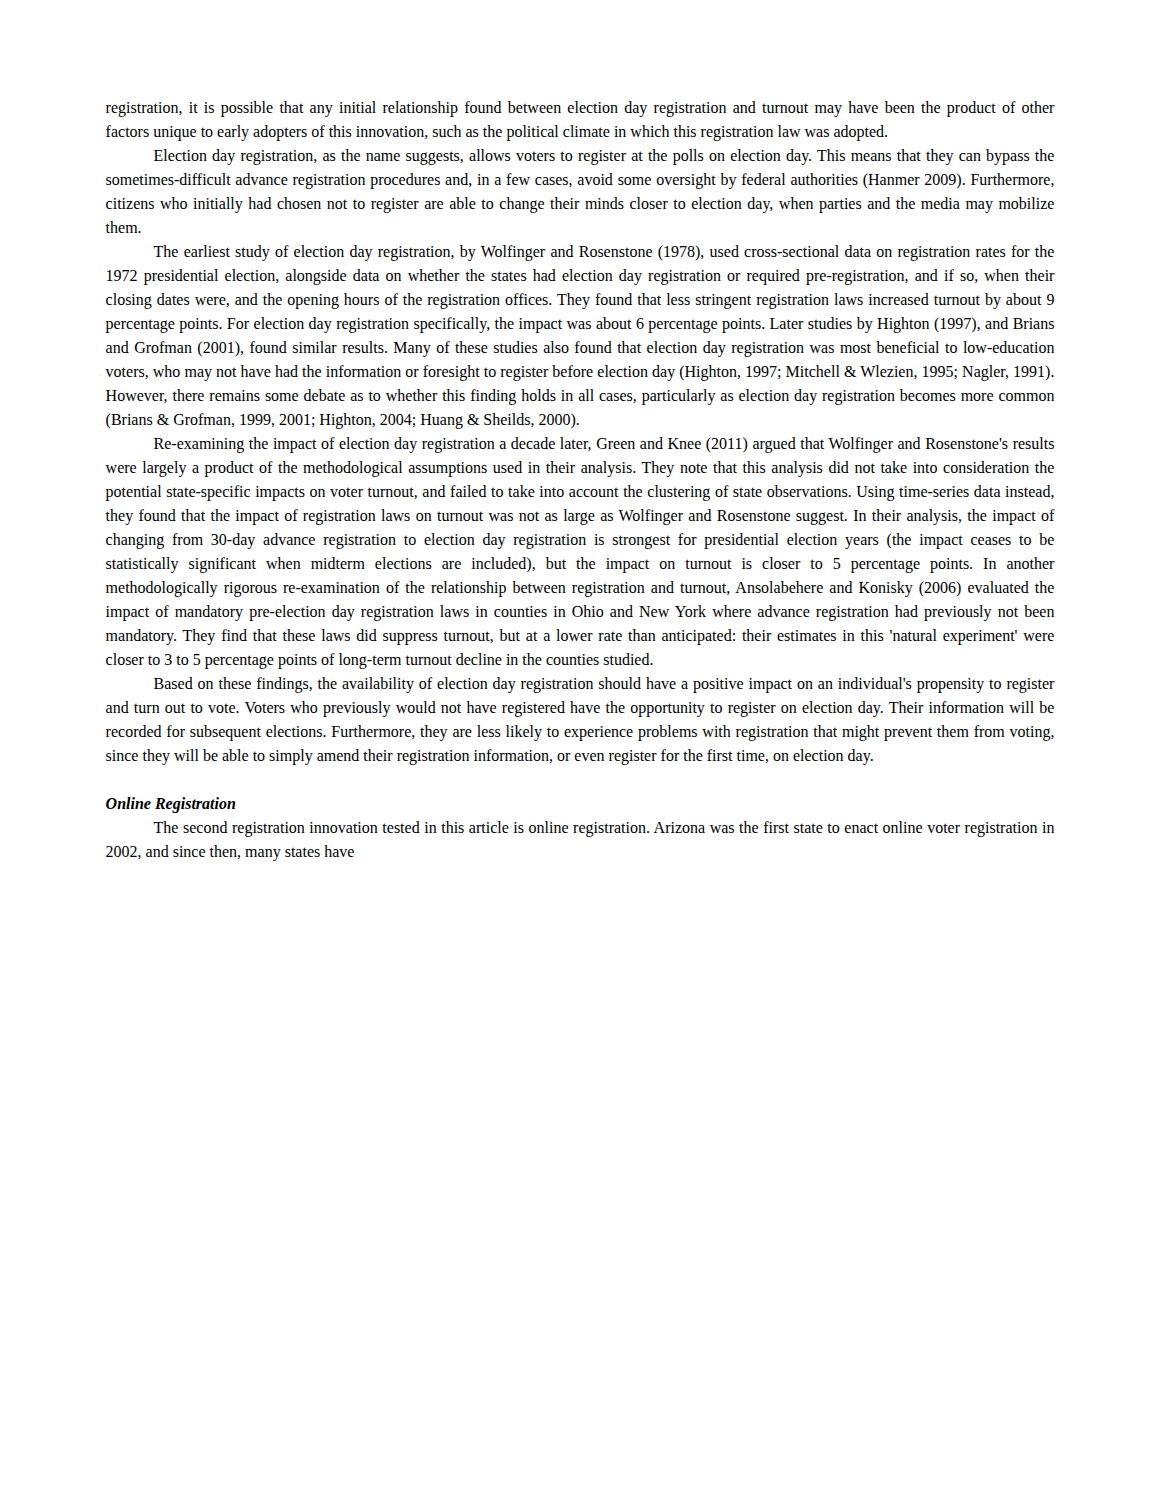registration, it is possible that any initial relationship found between election day registration and turnout may have been the product of other factors unique to early adopters of this innovation, such as the political climate in which this registration law was adopted.
Election day registration, as the name suggests, allows voters to register at the polls on election day. This means that they can bypass the sometimes-difficult advance registration procedures and, in a few cases, avoid some oversight by federal authorities (Hanmer 2009). Furthermore, citizens who initially had chosen not to register are able to change their minds closer to election day, when parties and the media may mobilize them.
The earliest study of election day registration, by Wolfinger and Rosenstone (1978), used cross-sectional data on registration rates for the 1972 presidential election, alongside data on whether the states had election day registration or required pre-registration, and if so, when their closing dates were, and the opening hours of the registration offices. They found that less stringent registration laws increased turnout by about 9 percentage points. For election day registration specifically, the impact was about 6 percentage points. Later studies by Highton (1997), and Brians and Grofman (2001), found similar results. Many of these studies also found that election day registration was most beneficial to low-education voters, who may not have had the information or foresight to register before election day (Highton, 1997; Mitchell & Wlezien, 1995; Nagler, 1991). However, there remains some debate as to whether this finding holds in all cases, particularly as election day registration becomes more common (Brians & Grofman, 1999, 2001; Highton, 2004; Huang & Sheilds, 2000).
Re-examining the impact of election day registration a decade later, Green and Knee (2011) argued that Wolfinger and Rosenstone's results were largely a product of the methodological assumptions used in their analysis. They note that this analysis did not take into consideration the potential state-specific impacts on voter turnout, and failed to take into account the clustering of state observations. Using time-series data instead, they found that the impact of registration laws on turnout was not as large as Wolfinger and Rosenstone suggest. In their analysis, the impact of changing from 30-day advance registration to election day registration is strongest for presidential election years (the impact ceases to be statistically significant when midterm elections are included), but the impact on turnout is closer to 5 percentage points. In another methodologically rigorous re-examination of the relationship between registration and turnout, Ansolabehere and Konisky (2006) evaluated the impact of mandatory pre-election day registration laws in counties in Ohio and New York where advance registration had previously not been mandatory. They find that these laws did suppress turnout, but at a lower rate than anticipated: their estimates in this 'natural experiment' were closer to 3 to 5 percentage points of long-term turnout decline in the counties studied.
Based on these findings, the availability of election day registration should have a positive impact on an individual's propensity to register and turn out to vote. Voters who previously would not have registered have the opportunity to register on election day. Their information will be recorded for subsequent elections. Furthermore, they are less likely to experience problems with registration that might prevent them from voting, since they will be able to simply amend their registration information, or even register for the first time, on election day.
Online Registration
The second registration innovation tested in this article is online registration. Arizona was the first state to enact online voter registration in 2002, and since then, many states have